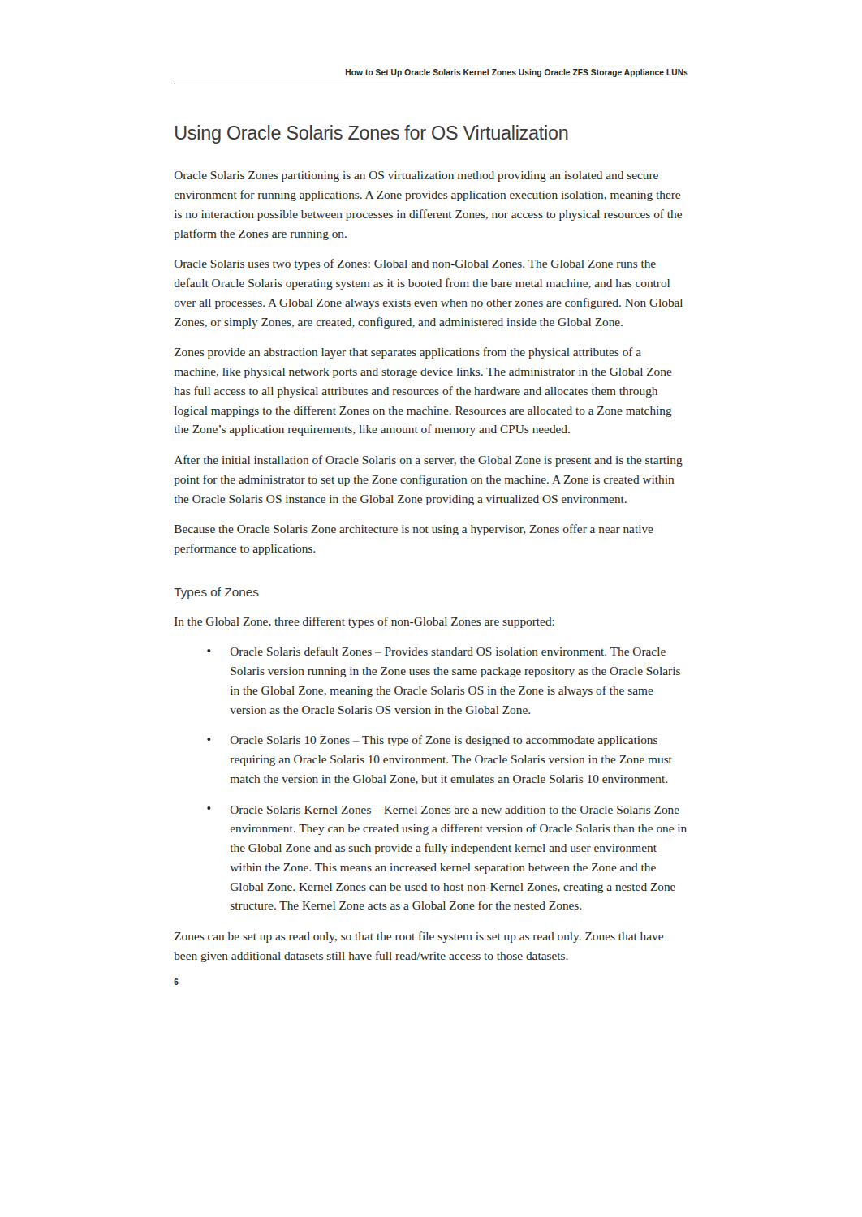How to Set Up Oracle Solaris Kernel Zones Using Oracle ZFS Storage Appliance LUNs
Using Oracle Solaris Zones for OS Virtualization
Oracle Solaris Zones partitioning is an OS virtualization method providing an isolated and secure environment for running applications. A Zone provides application execution isolation, meaning there is no interaction possible between processes in different Zones, nor access to physical resources of the platform the Zones are running on.
Oracle Solaris uses two types of Zones: Global and non-Global Zones. The Global Zone runs the default Oracle Solaris operating system as it is booted from the bare metal machine, and has control over all processes. A Global Zone always exists even when no other zones are configured. Non Global Zones, or simply Zones, are created, configured, and administered inside the Global Zone.
Zones provide an abstraction layer that separates applications from the physical attributes of a machine, like physical network ports and storage device links. The administrator in the Global Zone has full access to all physical attributes and resources of the hardware and allocates them through logical mappings to the different Zones on the machine. Resources are allocated to a Zone matching the Zone’s application requirements, like amount of memory and CPUs needed.
After the initial installation of Oracle Solaris on a server, the Global Zone is present and is the starting point for the administrator to set up the Zone configuration on the machine. A Zone is created within the Oracle Solaris OS instance in the Global Zone providing a virtualized OS environment.
Because the Oracle Solaris Zone architecture is not using a hypervisor, Zones offer a near native performance to applications.
Types of Zones
In the Global Zone, three different types of non-Global Zones are supported:
Oracle Solaris default Zones – Provides standard OS isolation environment. The Oracle Solaris version running in the Zone uses the same package repository as the Oracle Solaris in the Global Zone, meaning the Oracle Solaris OS in the Zone is always of the same version as the Oracle Solaris OS version in the Global Zone.
Oracle Solaris 10 Zones – This type of Zone is designed to accommodate applications requiring an Oracle Solaris 10 environment. The Oracle Solaris version in the Zone must match the version in the Global Zone, but it emulates an Oracle Solaris 10 environment.
Oracle Solaris Kernel Zones – Kernel Zones are a new addition to the Oracle Solaris Zone environment. They can be created using a different version of Oracle Solaris than the one in the Global Zone and as such provide a fully independent kernel and user environment within the Zone. This means an increased kernel separation between the Zone and the Global Zone. Kernel Zones can be used to host non-Kernel Zones, creating a nested Zone structure. The Kernel Zone acts as a Global Zone for the nested Zones.
Zones can be set up as read only, so that the root file system is set up as read only. Zones that have been given additional datasets still have full read/write access to those datasets.
6